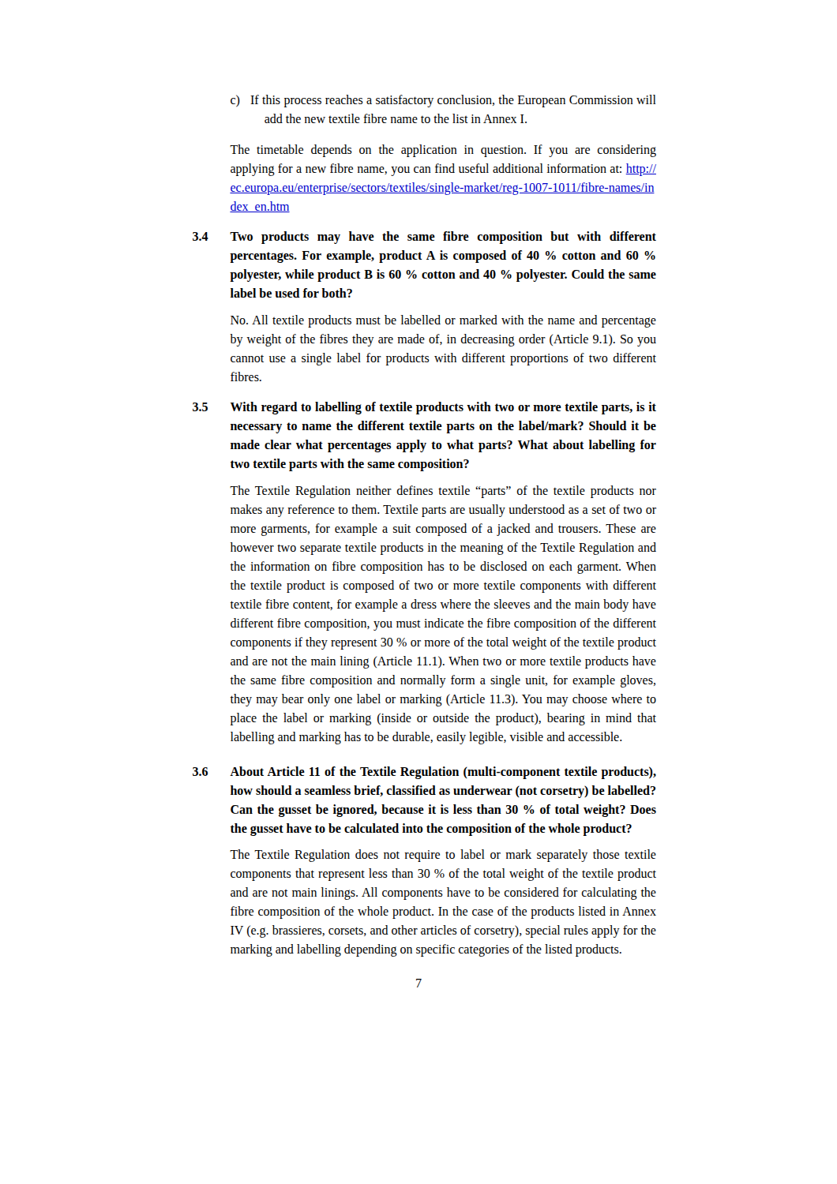c) If this process reaches a satisfactory conclusion, the European Commission will add the new textile fibre name to the list in Annex I.
The timetable depends on the application in question. If you are considering applying for a new fibre name, you can find useful additional information at: http://ec.europa.eu/enterprise/sectors/textiles/single-market/reg-1007-1011/fibre-names/index_en.htm
3.4
Two products may have the same fibre composition but with different percentages. For example, product A is composed of 40 % cotton and 60 % polyester, while product B is 60 % cotton and 40 % polyester. Could the same label be used for both?
No. All textile products must be labelled or marked with the name and percentage by weight of the fibres they are made of, in decreasing order (Article 9.1). So you cannot use a single label for products with different proportions of two different fibres.
3.5
With regard to labelling of textile products with two or more textile parts, is it necessary to name the different textile parts on the label/mark? Should it be made clear what percentages apply to what parts? What about labelling for two textile parts with the same composition?
The Textile Regulation neither defines textile “parts” of the textile products nor makes any reference to them. Textile parts are usually understood as a set of two or more garments, for example a suit composed of a jacked and trousers. These are however two separate textile products in the meaning of the Textile Regulation and the information on fibre composition has to be disclosed on each garment. When the textile product is composed of two or more textile components with different textile fibre content, for example a dress where the sleeves and the main body have different fibre composition, you must indicate the fibre composition of the different components if they represent 30 % or more of the total weight of the textile product and are not the main lining (Article 11.1). When two or more textile products have the same fibre composition and normally form a single unit, for example gloves, they may bear only one label or marking (Article 11.3). You may choose where to place the label or marking (inside or outside the product), bearing in mind that labelling and marking has to be durable, easily legible, visible and accessible.
3.6
About Article 11 of the Textile Regulation (multi-component textile products), how should a seamless brief, classified as underwear (not corsetry) be labelled? Can the gusset be ignored, because it is less than 30 % of total weight? Does the gusset have to be calculated into the composition of the whole product?
The Textile Regulation does not require to label or mark separately those textile components that represent less than 30 % of the total weight of the textile product and are not main linings. All components have to be considered for calculating the fibre composition of the whole product. In the case of the products listed in Annex IV (e.g. brassieres, corsets, and other articles of corsetry), special rules apply for the marking and labelling depending on specific categories of the listed products.
7